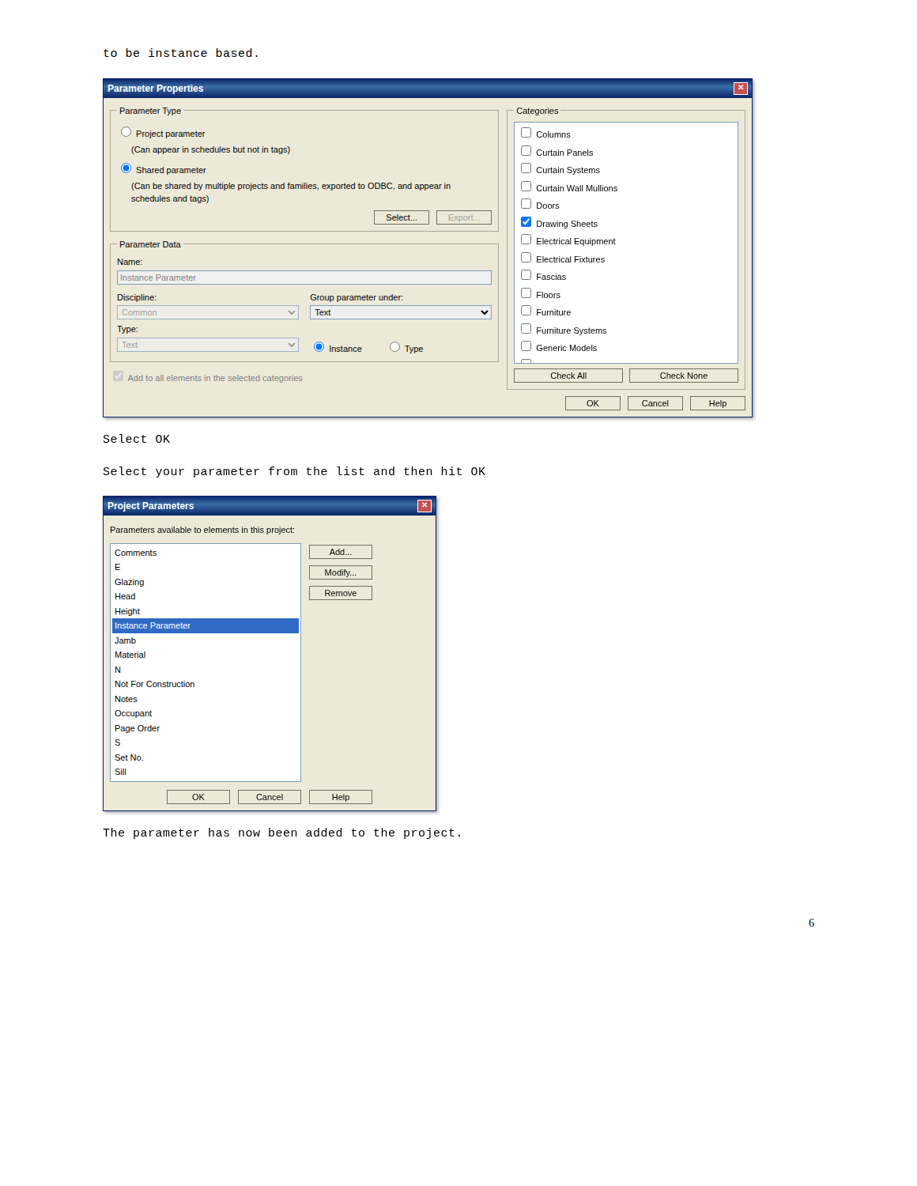to be instance based.
Parameter Properties ✕
Parameter Type Project parameter (Can appear in schedules but not in tags) Shared parameter (Can be shared by multiple projects and families, exported to ODBC, and appear in schedules and tags)
Select... Export...
Parameter Data Name:
Discipline: Common
Group parameter under: Text
Type: Text
Instance Type
Add to all elements in the selected categories
Categories
Columns Curtain Panels Curtain Systems Curtain Wall Mullions Doors Drawing Sheets Electrical Equipment Electrical Fixtures Fascias Floors Furniture Furniture Systems Generic Models Gutters Lighting Fixtures Mass
Check All Check None
OK Cancel Help
Select OK
Select your parameter from the list and then hit OK
Project Parameters ✕
Parameters available to elements in this project:
Comments
E
Glazing
Head
Height
Instance Parameter
Jamb
Material
N
Not For Construction
Notes
Occupant
Page Order
S
Set No.
Sill
U Value
Add... Modify... Remove
OK Cancel Help
The parameter has now been added to the project.
6